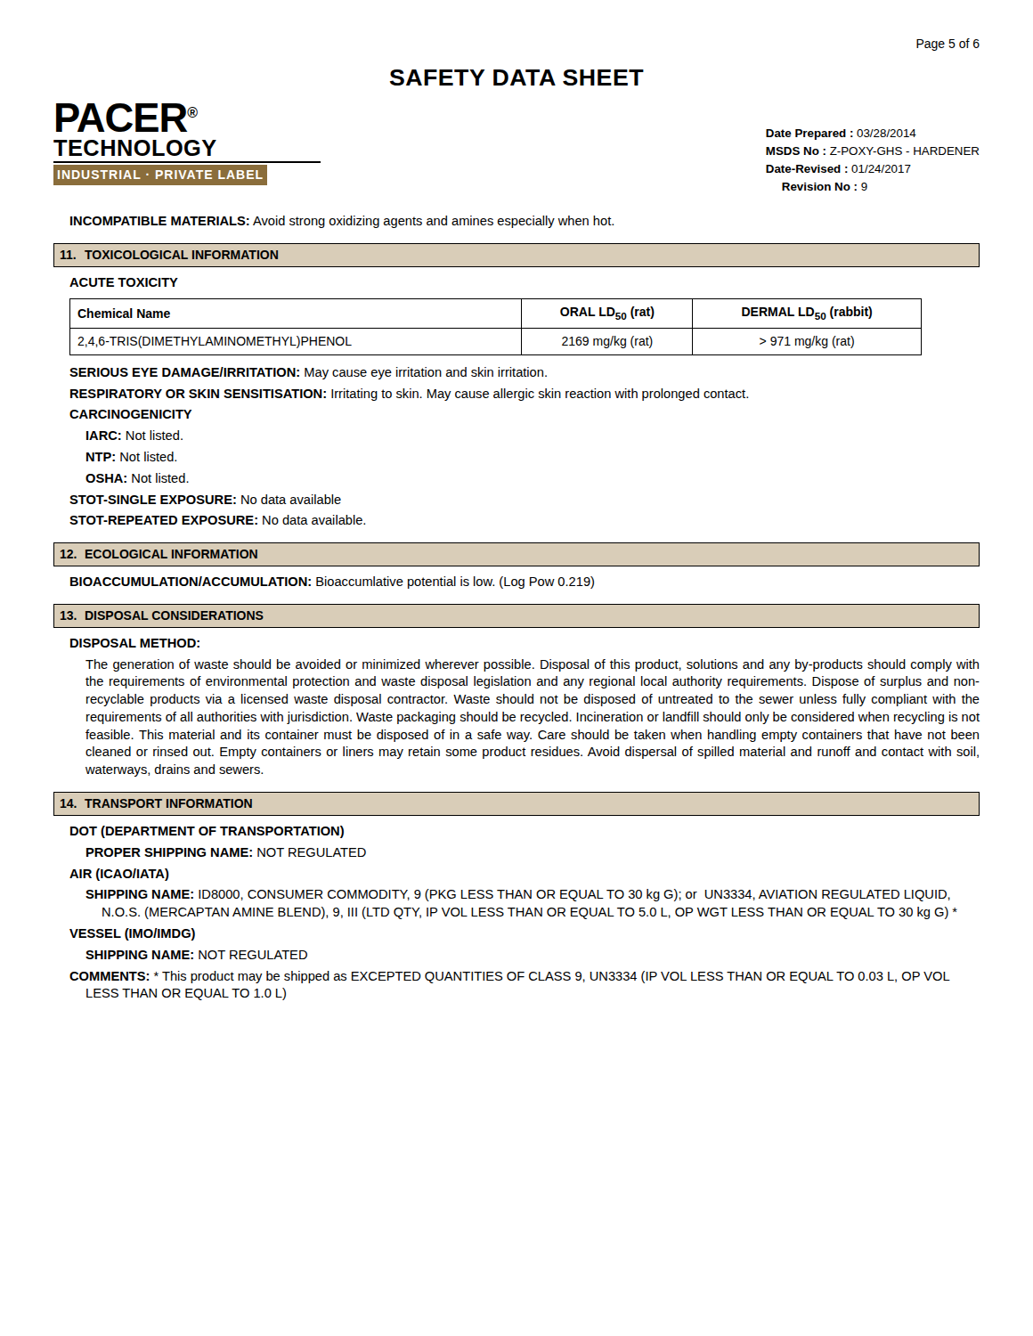Page 5 of 6
SAFETY DATA SHEET
PACER®
TECHNOLOGY
INDUSTRIAL · PRIVATE LABEL
Date Prepared : 03/28/2014
MSDS No : Z-POXY-GHS - HARDENER
Date-Revised : 01/24/2017
Revision No : 9
INCOMPATIBLE MATERIALS: Avoid strong oxidizing agents and amines especially when hot.
11. TOXICOLOGICAL INFORMATION
ACUTE TOXICITY
| Chemical Name | ORAL LD 50 (rat) | DERMAL LD 50 (rabbit) |
| --- | --- | --- |
| 2,4,6-TRIS(DIMETHYLAMINOMETHYL)PHENOL | 2169 mg/kg (rat) | > 971 mg/kg (rat) |
SERIOUS EYE DAMAGE/IRRITATION: May cause eye irritation and skin irritation.
RESPIRATORY OR SKIN SENSITISATION: Irritating to skin. May cause allergic skin reaction with prolonged contact.
CARCINOGENICITY
IARC: Not listed.
NTP: Not listed.
OSHA: Not listed.
STOT-SINGLE EXPOSURE: No data available
STOT-REPEATED EXPOSURE: No data available.
12. ECOLOGICAL INFORMATION
BIOACCUMULATION/ACCUMULATION: Bioaccumlative potential is low. (Log Pow 0.219)
13. DISPOSAL CONSIDERATIONS
DISPOSAL METHOD:
The generation of waste should be avoided or minimized wherever possible. Disposal of this product, solutions and any by-products should comply with the requirements of environmental protection and waste disposal legislation and any regional local authority requirements. Dispose of surplus and non-recyclable products via a licensed waste disposal contractor. Waste should not be disposed of untreated to the sewer unless fully compliant with the requirements of all authorities with jurisdiction. Waste packaging should be recycled. Incineration or landfill should only be considered when recycling is not feasible. This material and its container must be disposed of in a safe way. Care should be taken when handling empty containers that have not been cleaned or rinsed out. Empty containers or liners may retain some product residues. Avoid dispersal of spilled material and runoff and contact with soil, waterways, drains and sewers.
14. TRANSPORT INFORMATION
DOT (DEPARTMENT OF TRANSPORTATION)
PROPER SHIPPING NAME: NOT REGULATED
AIR (ICAO/IATA)
SHIPPING NAME: ID8000, CONSUMER COMMODITY, 9 (PKG LESS THAN OR EQUAL TO 30 kg G); or UN3334, AVIATION REGULATED LIQUID, N.O.S. (MERCAPTAN AMINE BLEND), 9, III (LTD QTY, IP VOL LESS THAN OR EQUAL TO 5.0 L, OP WGT LESS THAN OR EQUAL TO 30 kg G) *
VESSEL (IMO/IMDG)
SHIPPING NAME: NOT REGULATED
COMMENTS: * This product may be shipped as EXCEPTED QUANTITIES OF CLASS 9, UN3334 (IP VOL LESS THAN OR EQUAL TO 0.03 L, OP VOL LESS THAN OR EQUAL TO 1.0 L)